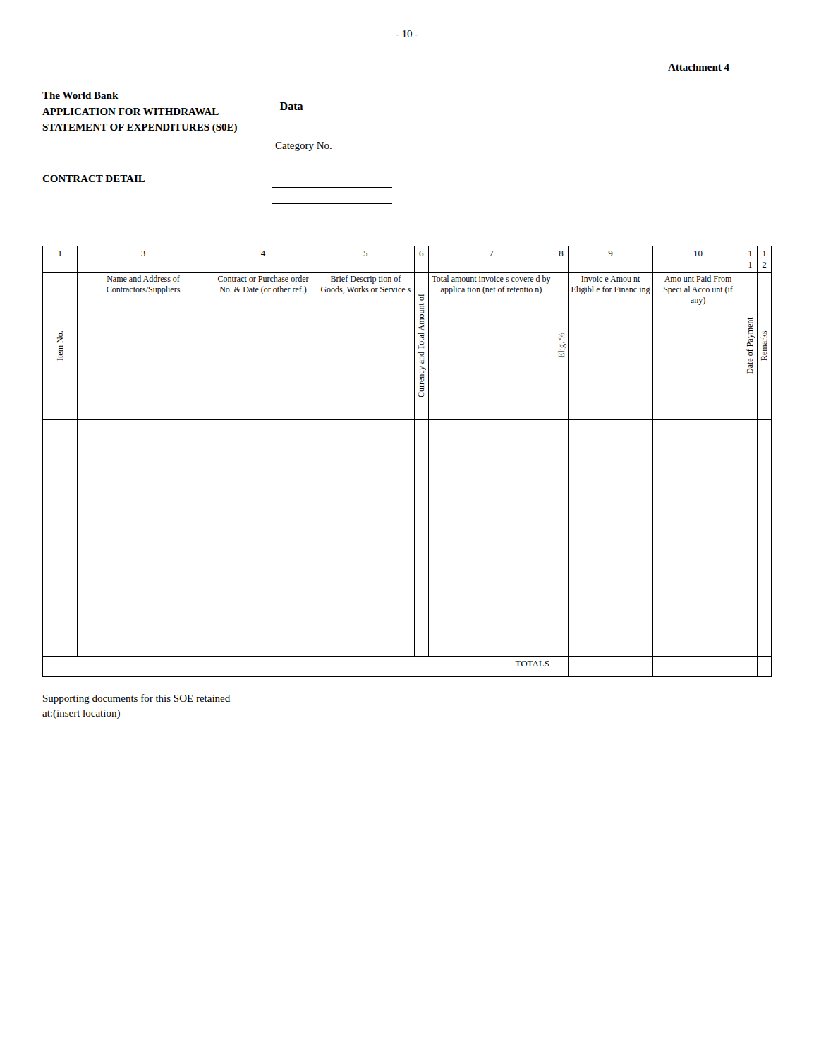- 10 -
Attachment 4
The World Bank
APPLICATION FOR WITHDRAWAL
STATEMENT OF EXPENDITURES (S0E)
Data
Category No.
CONTRACT DETAIL
| 1 | 3 | 4 | 5 | 6 | 7 | 8 | 9 | 10 | 1 1 | 1 2 |
| Item No. | Name and Address of Contractors/Suppliers | Contract or Purchase order No. & Date (or other ref.) | Brief Descrip tion of Goods, Works or Service s | Currency and Total Amount of | Total amount invoice s covere d by applica tion (net of retentio n) | Elig. % | Invoic e Amou nt Eligibl e for Financ ing | Amo unt Paid From Speci al Acco unt (if any) | Date of Payment | Remarks |
| TOTALS | | | | | |
Supporting documents for this SOE retained
at:(insert location)